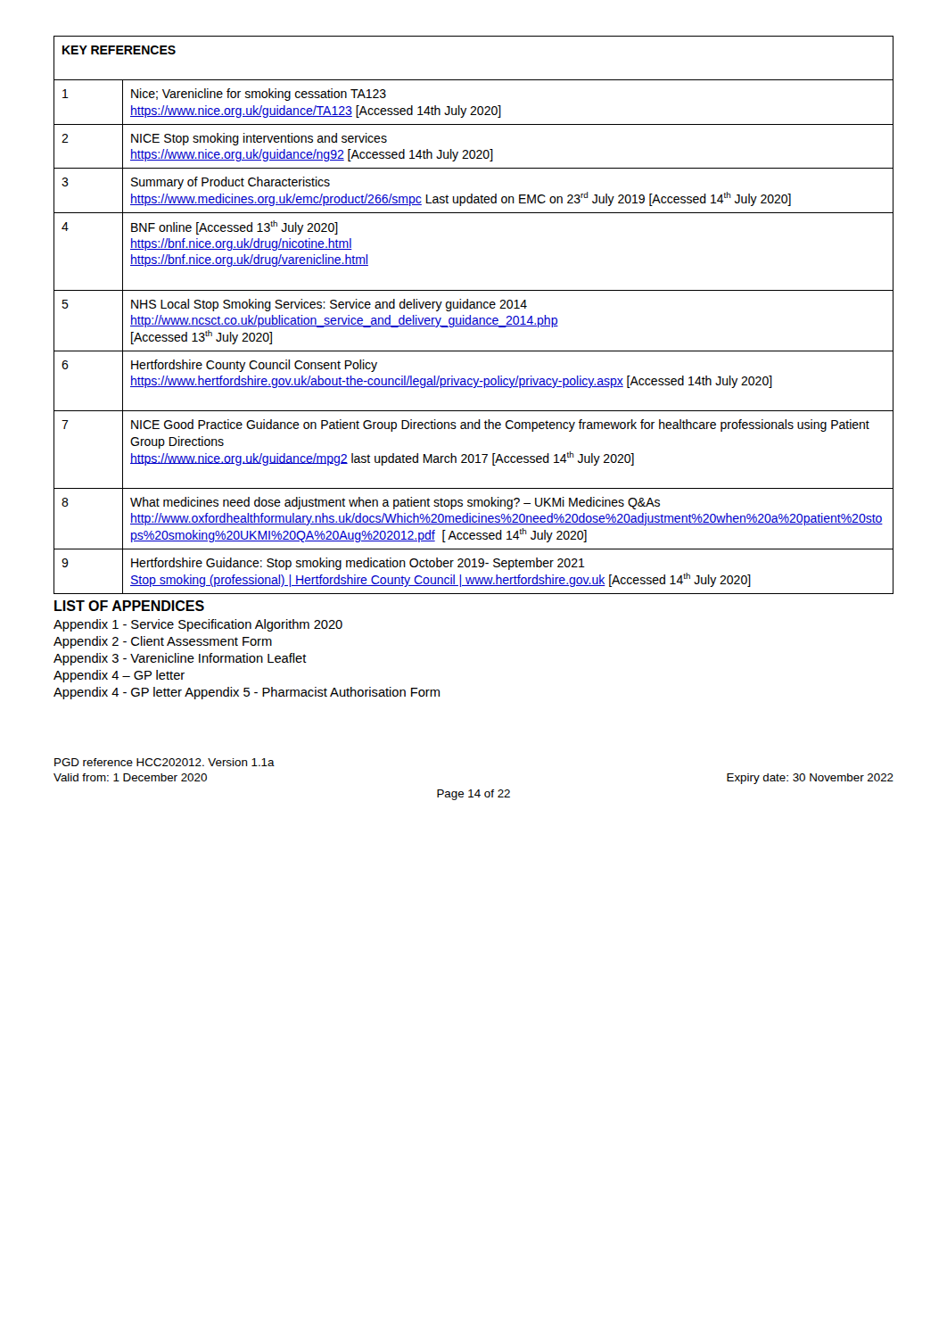| KEY REFERENCES |
| --- |
| 1 | Nice; Varenicline for smoking cessation TA123 https://www.nice.org.uk/guidance/TA123 [Accessed 14th July 2020] |
| 2 | NICE Stop smoking interventions and services https://www.nice.org.uk/guidance/ng92 [Accessed 14th July 2020] |
| 3 | Summary of Product Characteristics https://www.medicines.org.uk/emc/product/266/smpc Last updated on EMC on 23 rd July 2019 [Accessed 14 th July 2020] |
| 4 | BNF online [Accessed 13 th July 2020] https://bnf.nice.org.uk/drug/nicotine.html https://bnf.nice.org.uk/drug/varenicline.html |
| 5 | NHS Local Stop Smoking Services: Service and delivery guidance 2014 http://www.ncsct.co.uk/publication_service_and_delivery_guidance_2014.php [Accessed 13 th July 2020] |
| 6 | Hertfordshire County Council Consent Policy https://www.hertfordshire.gov.uk/about-the-council/legal/privacy-policy/privacy-policy.aspx [Accessed 14th July 2020] |
| 7 | NICE Good Practice Guidance on Patient Group Directions and the Competency framework for healthcare professionals using Patient Group Directions https://www.nice.org.uk/guidance/mpg2 last updated March 2017 [Accessed 14 th July 2020] |
| 8 | What medicines need dose adjustment when a patient stops smoking? – UKMi Medicines Q&As http://www.oxfordhealthformulary.nhs.uk/docs/Which%20medicines%20need%20dose%20adjustment%20when%20a%20patient%20stops%20smoking%20UKMI%20QA%20Aug%202012.pdf [ Accessed 14 th July 2020] |
| 9 | Hertfordshire Guidance: Stop smoking medication October 2019- September 2021 Stop smoking (professional) / Hertfordshire County Council / www.hertfordshire.gov.uk [Accessed 14 th July 2020] |
LIST OF APPENDICES
Appendix 1 - Service Specification Algorithm 2020
Appendix 2 - Client Assessment Form
Appendix 3 - Varenicline Information Leaflet
Appendix 4 – GP letter
Appendix 4 - GP letter Appendix 5 - Pharmacist Authorisation Form
PGD reference HCC202012. Version 1.1a
Valid from: 1 December 2020 Expiry date: 30 November 2022
Page 14 of 22